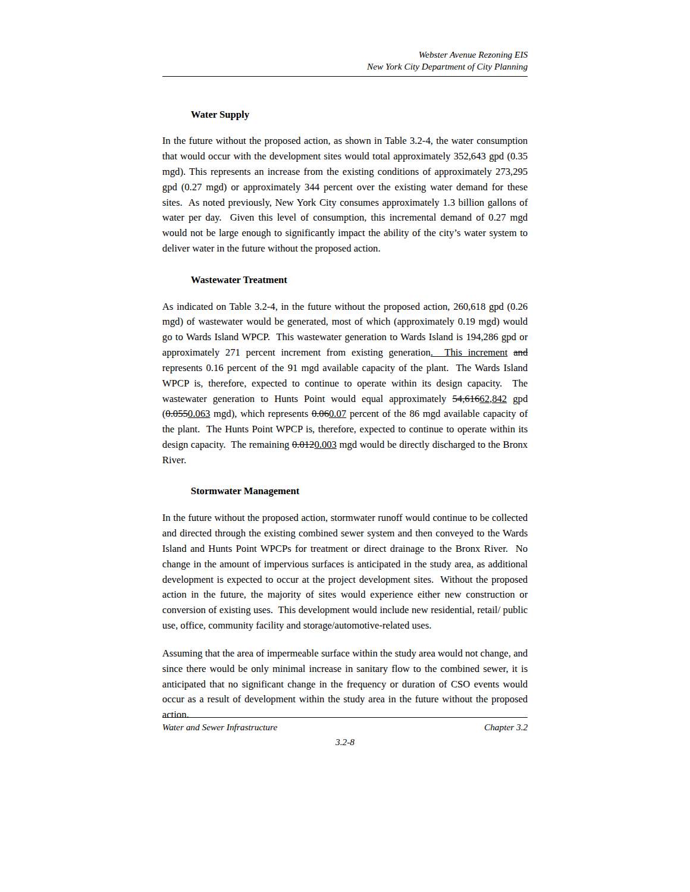Webster Avenue Rezoning EIS
New York City Department of City Planning
Water Supply
In the future without the proposed action, as shown in Table 3.2-4, the water consumption that would occur with the development sites would total approximately 352,643 gpd (0.35 mgd). This represents an increase from the existing conditions of approximately 273,295 gpd (0.27 mgd) or approximately 344 percent over the existing water demand for these sites. As noted previously, New York City consumes approximately 1.3 billion gallons of water per day. Given this level of consumption, this incremental demand of 0.27 mgd would not be large enough to significantly impact the ability of the city’s water system to deliver water in the future without the proposed action.
Wastewater Treatment
As indicated on Table 3.2-4, in the future without the proposed action, 260,618 gpd (0.26 mgd) of wastewater would be generated, most of which (approximately 0.19 mgd) would go to Wards Island WPCP. This wastewater generation to Wards Island is 194,286 gpd or approximately 271 percent increment from existing generation. This increment and represents 0.16 percent of the 91 mgd available capacity of the plant. The Wards Island WPCP is, therefore, expected to continue to operate within its design capacity. The wastewater generation to Hunts Point would equal approximately 54,61662,842 gpd (0.0550.063 mgd), which represents 0.060.07 percent of the 86 mgd available capacity of the plant. The Hunts Point WPCP is, therefore, expected to continue to operate within its design capacity. The remaining 0.0120.003 mgd would be directly discharged to the Bronx River.
Stormwater Management
In the future without the proposed action, stormwater runoff would continue to be collected and directed through the existing combined sewer system and then conveyed to the Wards Island and Hunts Point WPCPs for treatment or direct drainage to the Bronx River. No change in the amount of impervious surfaces is anticipated in the study area, as additional development is expected to occur at the project development sites. Without the proposed action in the future, the majority of sites would experience either new construction or conversion of existing uses. This development would include new residential, retail/ public use, office, community facility and storage/automotive-related uses.
Assuming that the area of impermeable surface within the study area would not change, and since there would be only minimal increase in sanitary flow to the combined sewer, it is anticipated that no significant change in the frequency or duration of CSO events would occur as a result of development within the study area in the future without the proposed action.
Water and Sewer Infrastructure Chapter 3.2
3.2-8